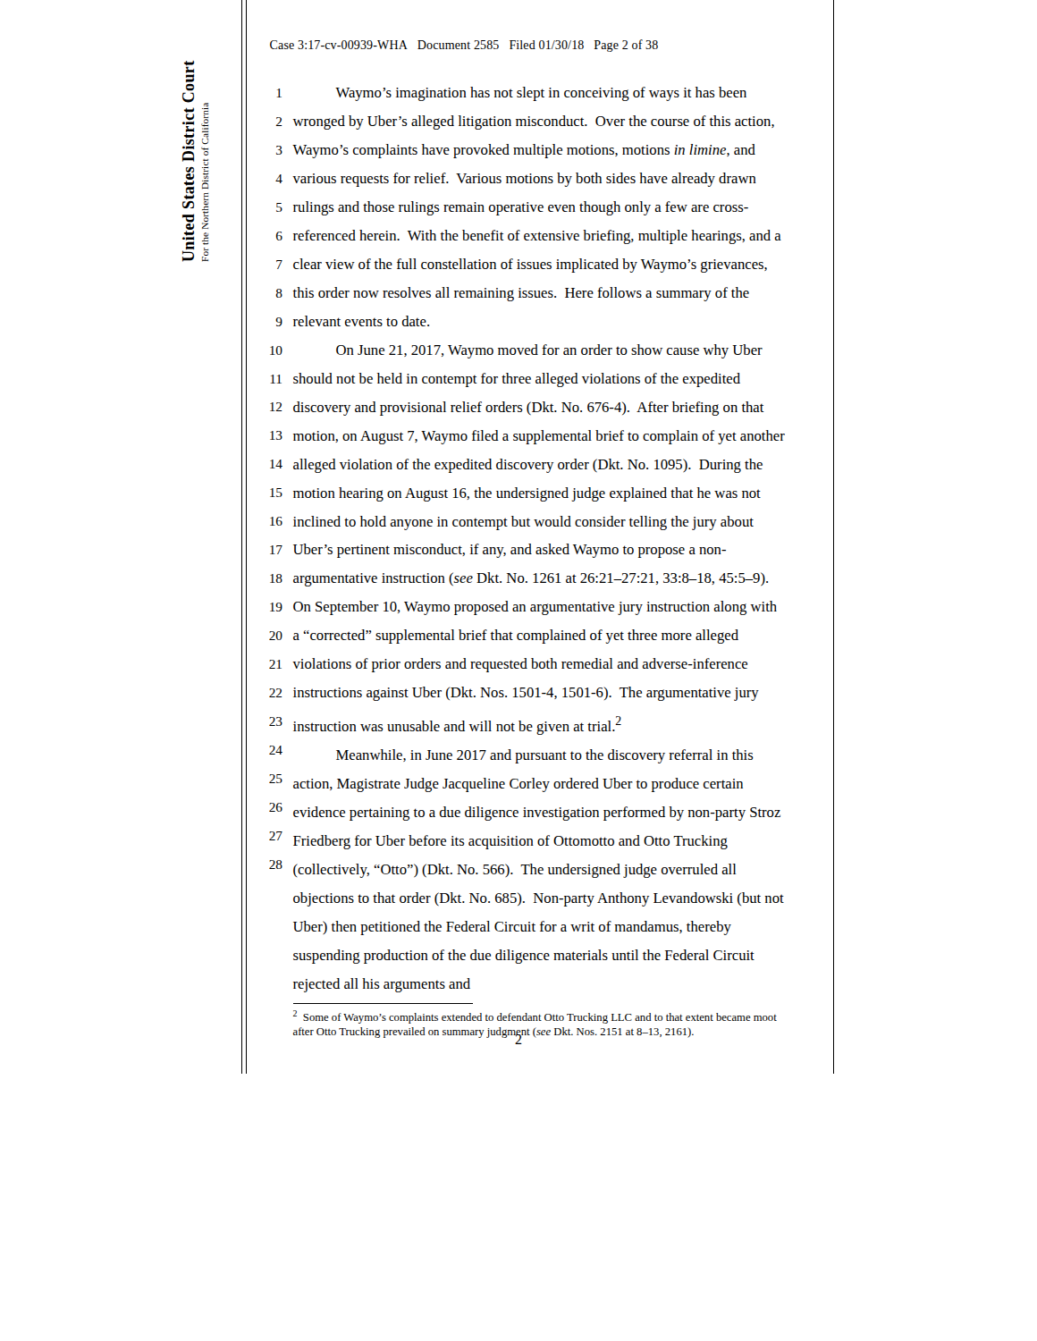Case 3:17-cv-00939-WHA Document 2585 Filed 01/30/18 Page 2 of 38
United States District Court For the Northern District of California
1
2
3
4
5
6
7
8
9
10
11
12
13
14
15
16
17
18
19
20
21
22
23
24
25
26
27
28
Waymo’s imagination has not slept in conceiving of ways it has been wronged by Uber’s alleged litigation misconduct. Over the course of this action, Waymo’s complaints have provoked multiple motions, motions in limine, and various requests for relief. Various motions by both sides have already drawn rulings and those rulings remain operative even though only a few are cross-referenced herein. With the benefit of extensive briefing, multiple hearings, and a clear view of the full constellation of issues implicated by Waymo’s grievances, this order now resolves all remaining issues. Here follows a summary of the relevant events to date.
On June 21, 2017, Waymo moved for an order to show cause why Uber should not be held in contempt for three alleged violations of the expedited discovery and provisional relief orders (Dkt. No. 676-4). After briefing on that motion, on August 7, Waymo filed a supplemental brief to complain of yet another alleged violation of the expedited discovery order (Dkt. No. 1095). During the motion hearing on August 16, the undersigned judge explained that he was not inclined to hold anyone in contempt but would consider telling the jury about Uber’s pertinent misconduct, if any, and asked Waymo to propose a non-argumentative instruction (see Dkt. No. 1261 at 26:21–27:21, 33:8–18, 45:5–9). On September 10, Waymo proposed an argumentative jury instruction along with a “corrected” supplemental brief that complained of yet three more alleged violations of prior orders and requested both remedial and adverse-inference instructions against Uber (Dkt. Nos. 1501-4, 1501-6). The argumentative jury instruction was unusable and will not be given at trial.2
Meanwhile, in June 2017 and pursuant to the discovery referral in this action, Magistrate Judge Jacqueline Corley ordered Uber to produce certain evidence pertaining to a due diligence investigation performed by non-party Stroz Friedberg for Uber before its acquisition of Ottomotto and Otto Trucking (collectively, “Otto”) (Dkt. No. 566). The undersigned judge overruled all objections to that order (Dkt. No. 685). Non-party Anthony Levandowski (but not Uber) then petitioned the Federal Circuit for a writ of mandamus, thereby suspending production of the due diligence materials until the Federal Circuit rejected all his arguments and
2 Some of Waymo’s complaints extended to defendant Otto Trucking LLC and to that extent became moot after Otto Trucking prevailed on summary judgment (see Dkt. Nos. 2151 at 8–13, 2161).
2